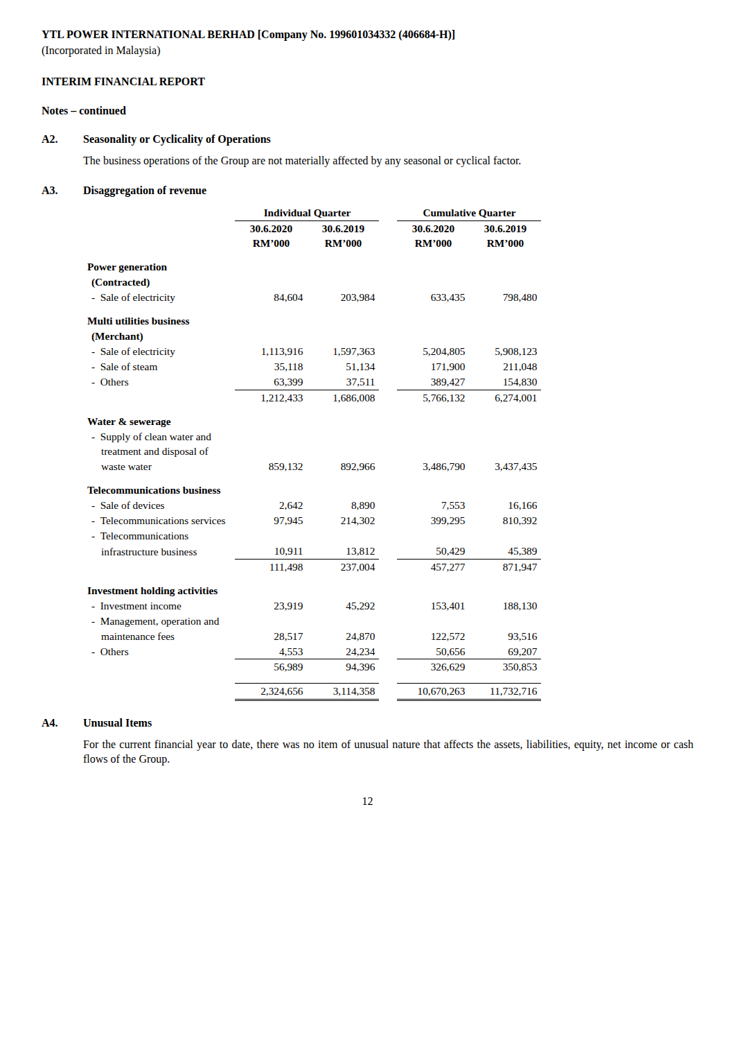YTL POWER INTERNATIONAL BERHAD [Company No. 199601034332 (406684-H)]
(Incorporated in Malaysia)
INTERIM FINANCIAL REPORT
Notes – continued
A2. Seasonality or Cyclicality of Operations
The business operations of the Group are not materially affected by any seasonal or cyclical factor.
A3. Disaggregation of revenue
| | Individual Quarter | | Cumulative Quarter |
| | 30.6.2020 | 30.6.2019 | | 30.6.2020 | 30.6.2019 |
| | RM’000 | RM’000 | | RM’000 | RM’000 |
| Power generation | | | | | |
| (Contracted) | | | | | |
| - Sale of electricity | 84,604 | 203,984 | | 633,435 | 798,480 |
| Multi utilities business | | | | | |
| (Merchant) | | | | | |
| - Sale of electricity | 1,113,916 | 1,597,363 | | 5,204,805 | 5,908,123 |
| - Sale of steam | 35,118 | 51,134 | | 171,900 | 211,048 |
| - Others | 63,399 | 37,511 | | 389,427 | 154,830 |
| | 1,212,433 | 1,686,008 | | 5,766,132 | 6,274,001 |
| Water & sewerage | | | | | |
| - Supply of clean water and | | | | | |
| treatment and disposal of | | | | | |
| waste water | 859,132 | 892,966 | | 3,486,790 | 3,437,435 |
| Telecommunications business | | | | | |
| - Sale of devices | 2,642 | 8,890 | | 7,553 | 16,166 |
| - Telecommunications services | 97,945 | 214,302 | | 399,295 | 810,392 |
| - Telecommunications | | | | | |
| infrastructure business | 10,911 | 13,812 | | 50,429 | 45,389 |
| | 111,498 | 237,004 | | 457,277 | 871,947 |
| Investment holding activities | | | | | |
| - Investment income | 23,919 | 45,292 | | 153,401 | 188,130 |
| - Management, operation and | | | | | |
| maintenance fees | 28,517 | 24,870 | | 122,572 | 93,516 |
| - Others | 4,553 | 24,234 | | 50,656 | 69,207 |
| | 56,989 | 94,396 | | 326,629 | 350,853 |
| | 2,324,656 | 3,114,358 | | 10,670,263 | 11,732,716 |
A4. Unusual Items
For the current financial year to date, there was no item of unusual nature that affects the assets, liabilities, equity, net income or cash flows of the Group.
12